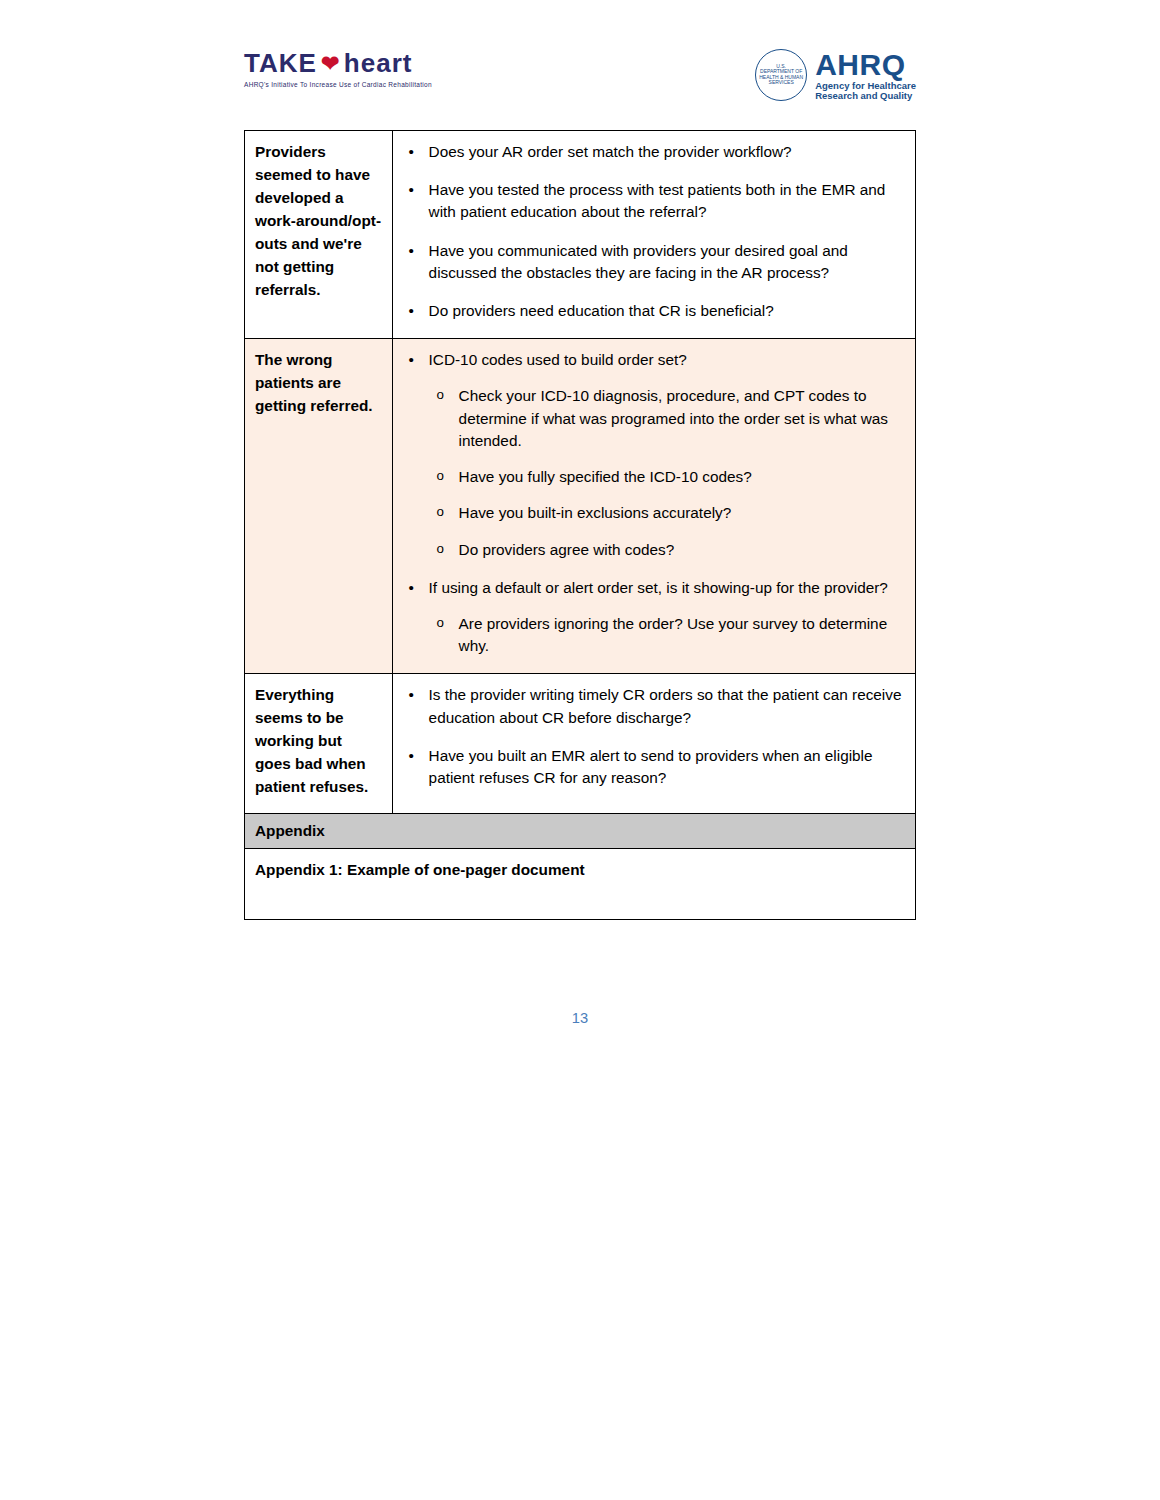TAKE ❤ heart
AHRQ's Initiative To Increase Use of Cardiac Rehabilitation
U.S. DEPARTMENT OF HEALTH & HUMAN SERVICES
AHRQ
Agency for Healthcare
Research and Quality
| Providers seemed to have developed a work-around/opt-outs and we're not getting referrals. | Does your AR order set match the provider workflow? Have you tested the process with test patients both in the EMR and with patient education about the referral? Have you communicated with providers your desired goal and discussed the obstacles they are facing in the AR process? Do providers need education that CR is beneficial? |
| The wrong patients are getting referred. | ICD-10 codes used to build order set? Check your ICD-10 diagnosis, procedure, and CPT codes to determine if what was programed into the order set is what was intended. Have you fully specified the ICD-10 codes? Have you built-in exclusions accurately? Do providers agree with codes? If using a default or alert order set, is it showing-up for the provider? Are providers ignoring the order? Use your survey to determine why. |
| Everything seems to be working but goes bad when patient refuses. | Is the provider writing timely CR orders so that the patient can receive education about CR before discharge? Have you built an EMR alert to send to providers when an eligible patient refuses CR for any reason? |
Appendix
Appendix 1: Example of one-pager document
13